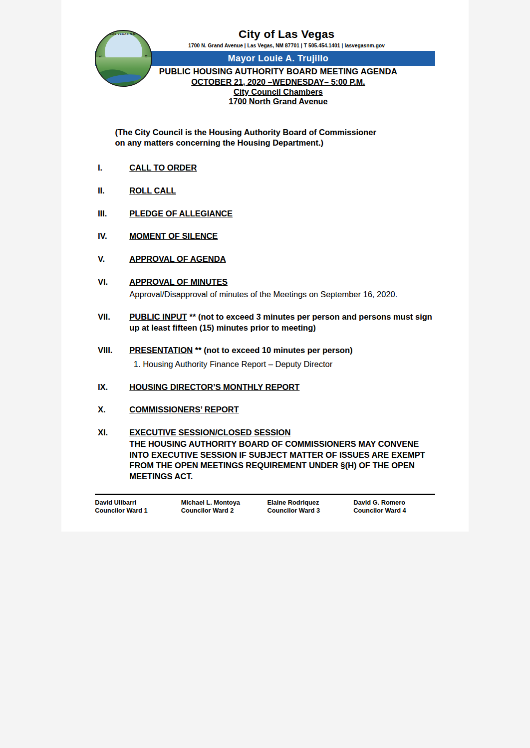LAS VEGAS N.M. THE MEADOW CITY EST. 1835
City of Las Vegas
1700 N. Grand Avenue | Las Vegas, NM 87701 | T 505.454.1401 | lasvegasnm.gov
Mayor Louie A. Trujillo
PUBLIC HOUSING AUTHORITY BOARD MEETING AGENDA
OCTOBER 21, 2020 –WEDNESDAY– 5:00 P.M.
City Council Chambers
1700 North Grand Avenue
(The City Council is the Housing Authority Board of Commissioner on any matters concerning the Housing Department.)
I. Call to Order
II. Roll Call
III. Pledge of Allegiance
IV. Moment of Silence
V. Approval of Agenda
VI. Approval of Minutes
Approval/Disapproval of minutes of the Meetings on September 16, 2020.
VII. Public Input ** (not to exceed 3 minutes per person and persons must sign up at least fifteen (15) minutes prior to meeting)
VIII. Presentation ** (not to exceed 10 minutes per person)
Housing Authority Finance Report – Deputy Director
IX. Housing Director’s Monthly Report
X. Commissioners’ Report
XI. Executive Session/Closed Session
The Housing Authority Board of Commissioners may convene into Executive Session if subject matter of issues are exempt from the Open Meetings requirement under §(H) of the Open Meetings Act.
David Ulibarri
Councilor Ward 1
Michael L. Montoya
Councilor Ward 2
Elaine Rodriquez
Councilor Ward 3
David G. Romero
Councilor Ward 4